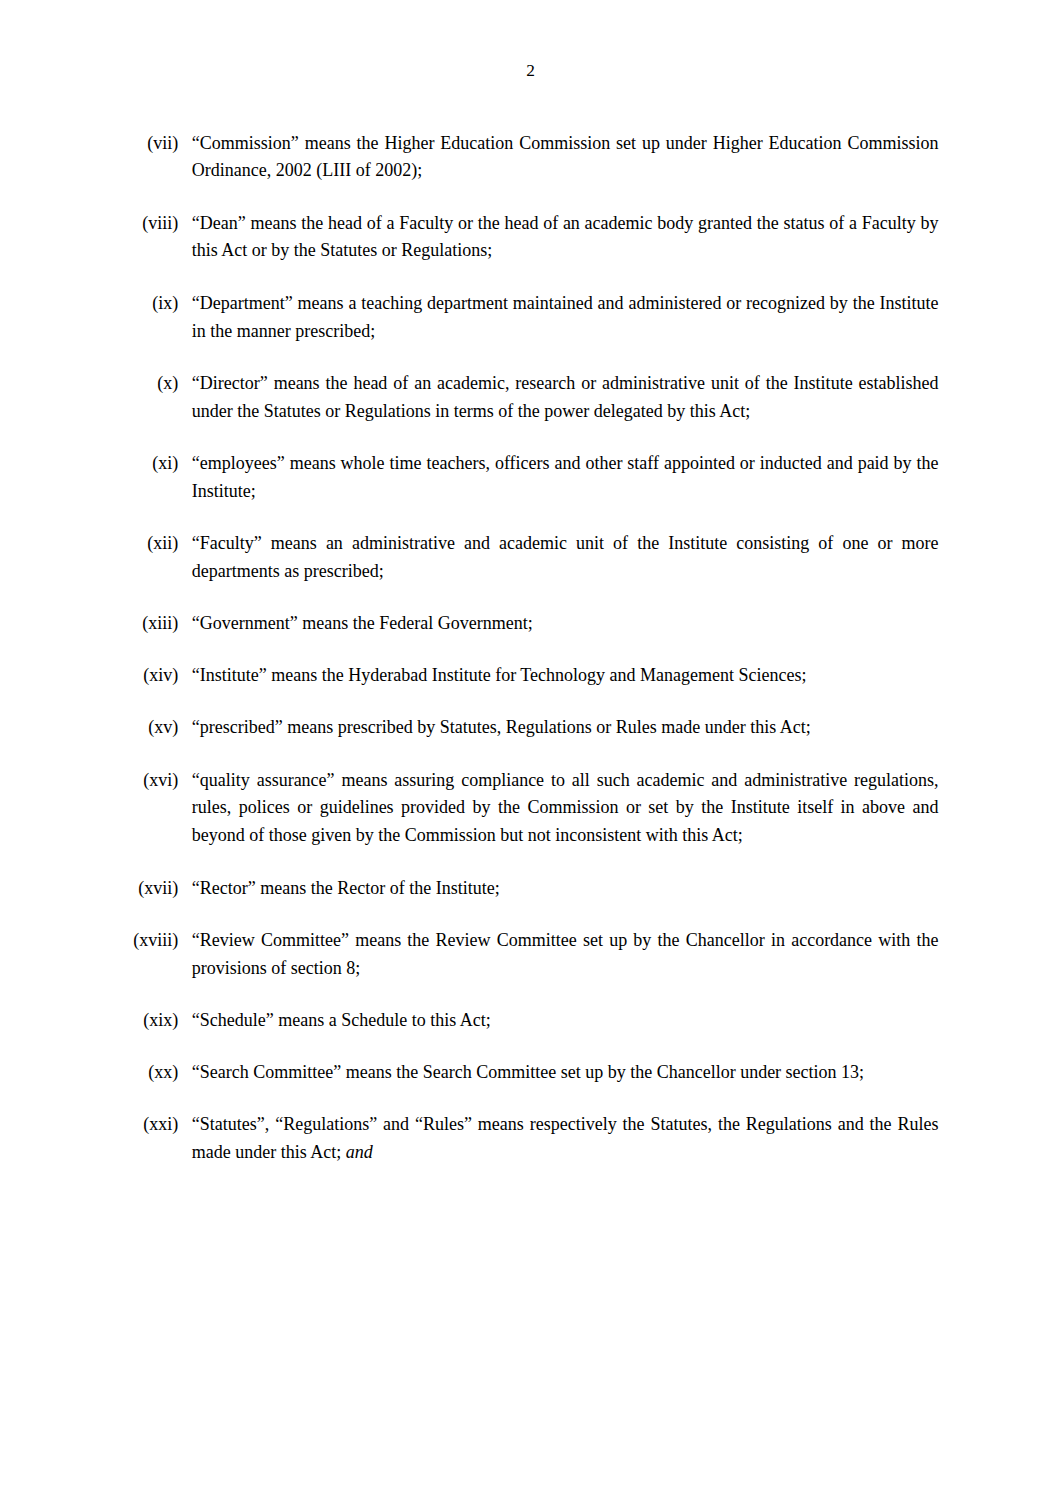2
(vii)
“Commission” means the Higher Education Commission set up under Higher Education Commission Ordinance, 2002 (LIII of 2002);
(viii)
“Dean” means the head of a Faculty or the head of an academic body granted the status of a Faculty by this Act or by the Statutes or Regulations;
(ix)
“Department” means a teaching department maintained and administered or recognized by the Institute in the manner prescribed;
(x)
“Director” means the head of an academic, research or administrative unit of the Institute established under the Statutes or Regulations in terms of the power delegated by this Act;
(xi)
“employees” means whole time teachers, officers and other staff appointed or inducted and paid by the Institute;
(xii)
“Faculty” means an administrative and academic unit of the Institute consisting of one or more departments as prescribed;
(xiii)
“Government” means the Federal Government;
(xiv)
“Institute” means the Hyderabad Institute for Technology and Management Sciences;
(xv)
“prescribed” means prescribed by Statutes, Regulations or Rules made under this Act;
(xvi)
“quality assurance” means assuring compliance to all such academic and administrative regulations, rules, polices or guidelines provided by the Commission or set by the Institute itself in above and beyond of those given by the Commission but not inconsistent with this Act;
(xvii)
“Rector” means the Rector of the Institute;
(xviii)
“Review Committee” means the Review Committee set up by the Chancellor in accordance with the provisions of section 8;
(xix)
“Schedule” means a Schedule to this Act;
(xx)
“Search Committee” means the Search Committee set up by the Chancellor under section 13;
(xxi)
“Statutes”, “Regulations” and “Rules” means respectively the Statutes, the Regulations and the Rules made under this Act; and